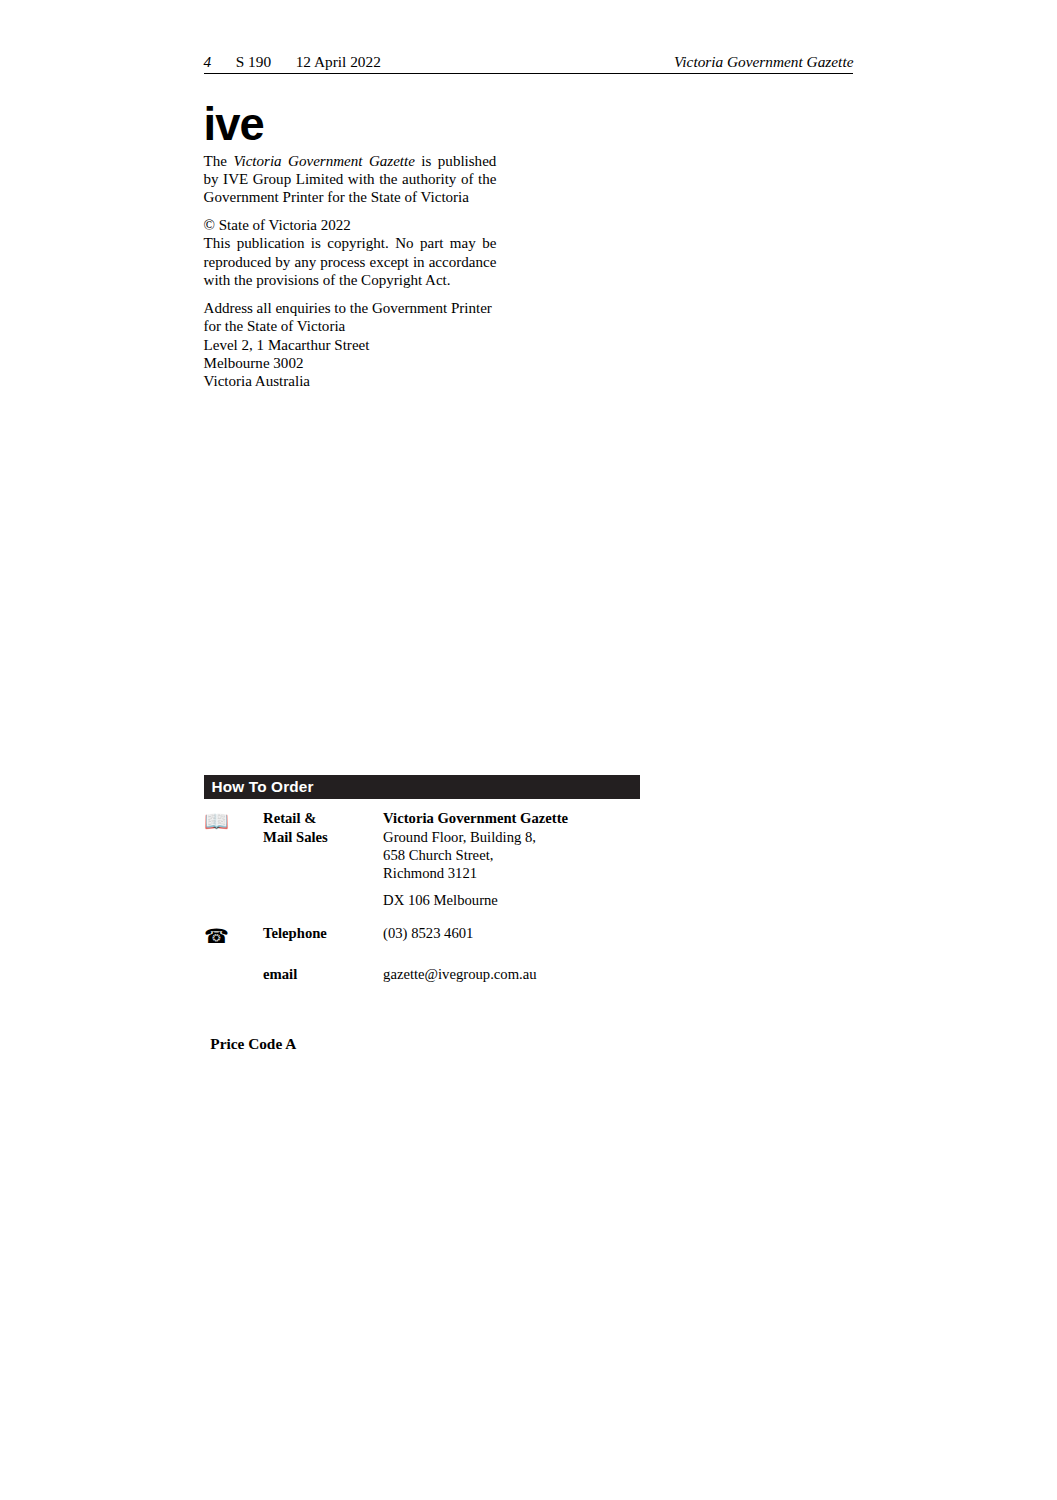4 S 19012 April 2022
Victoria Government Gazette
ive
The Victoria Government Gazette is published by IVE Group Limited with the authority of the Government Printer for the State of Victoria
© State of Victoria 2022
This publication is copyright. No part may be reproduced by any process except in accordance with the provisions of the Copyright Act.
Address all enquiries to the Government Printer
for the State of Victoria
Level 2, 1 Macarthur Street
Melbourne 3002
Victoria Australia
How To Order
| 📖 | Retail & Mail Sales | Victoria Government Gazette Ground Floor, Building 8, 658 Church Street, Richmond 3121 |
| | | DX 106 Melbourne |
| ☎ | Telephone | (03) 8523 4601 |
| | email | gazette@ivegroup.com.au |
Price Code A